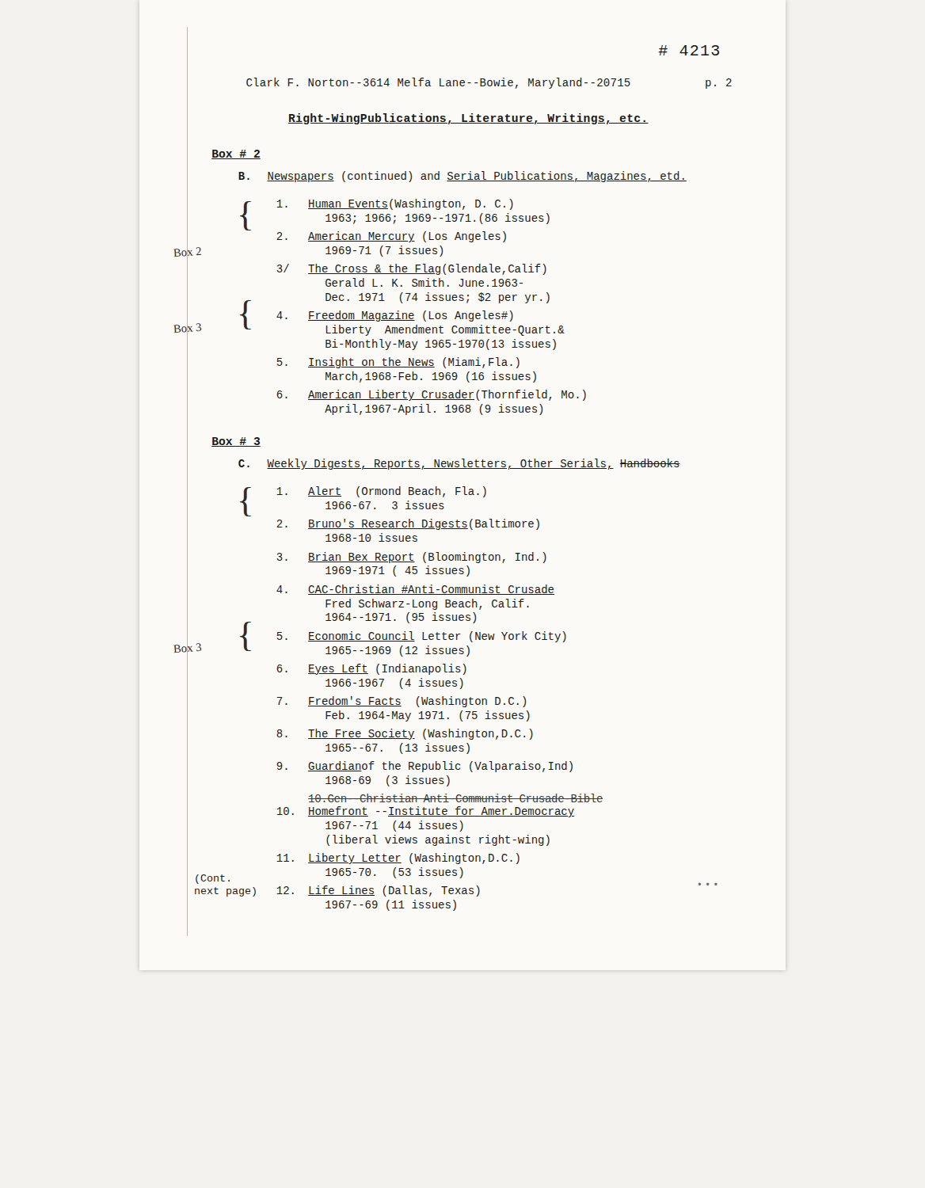# 4213
Clark F. Norton--3614 Melfa Lane--Bowie, Maryland--20715 p. 2
Right-WingPublications, Literature, Writings, etc.
Box # 2
B. Newspapers (continued) and Serial Publications, Magazines, etd.
{ Box 2 { Box 3
1. Human Events(Washington, D. C.) 1963; 1966; 1969--1971.(86 issues)
2. American Mercury (Los Angeles) 1969-71 (7 issues)
3/The Cross & the Flag(Glendale,Calif) Gerald L. K. Smith. June.1963- Dec. 1971 (74 issues; $2 per yr.)
4. Freedom Magazine (Los Angeles#) Liberty Amendment Committee-Quart.& Bi-Monthly-May 1965-1970(13 issues)
5. Insight on the News (Miami,Fla.) March,1968-Feb. 1969 (16 issues)
6. American Liberty Crusader(Thornfield, Mo.) April,1967-April. 1968 (9 issues)
Box # 3
C. Weekly Digests, Reports, Newsletters, Other Serials, Handbooks
{ Box 3 {
1. Alert (Ormond Beach, Fla.) 1966-67. 3 issues
2. Bruno's Research Digests(Baltimore) 1968-10 issues
3. Brian Bex Report (Bloomington, Ind.) 1969-1971 ( 45 issues)
4. CAC-Christian #Anti-Communist Crusade Fred Schwarz-Long Beach, Calif. 1964--1971. (95 issues)
5. Economic Council Letter (New York City) 1965--1969 (12 issues)
6. Eyes Left (Indianapolis) 1966-1967 (4 issues)
7. Fredom's Facts (Washington D.C.) Feb. 1964-May 1971. (75 issues)
8. The Free Society (Washington,D.C.) 1965--67. (13 issues)
9. Guardianof the Republic (Valparaiso,Ind) 1968-69 (3 issues)
10.Gen--Christian Anti-Communist Crusade-Bible
10. Homefront --Institute for Amer.Democracy 1967--71 (44 issues) (liberal views against right-wing)
11. Liberty Letter (Washington,D.C.) 1965-70. (53 issues)
12. Life Lines (Dallas, Texas) 1967--69 (11 issues)
(Cont.
next page)
•••